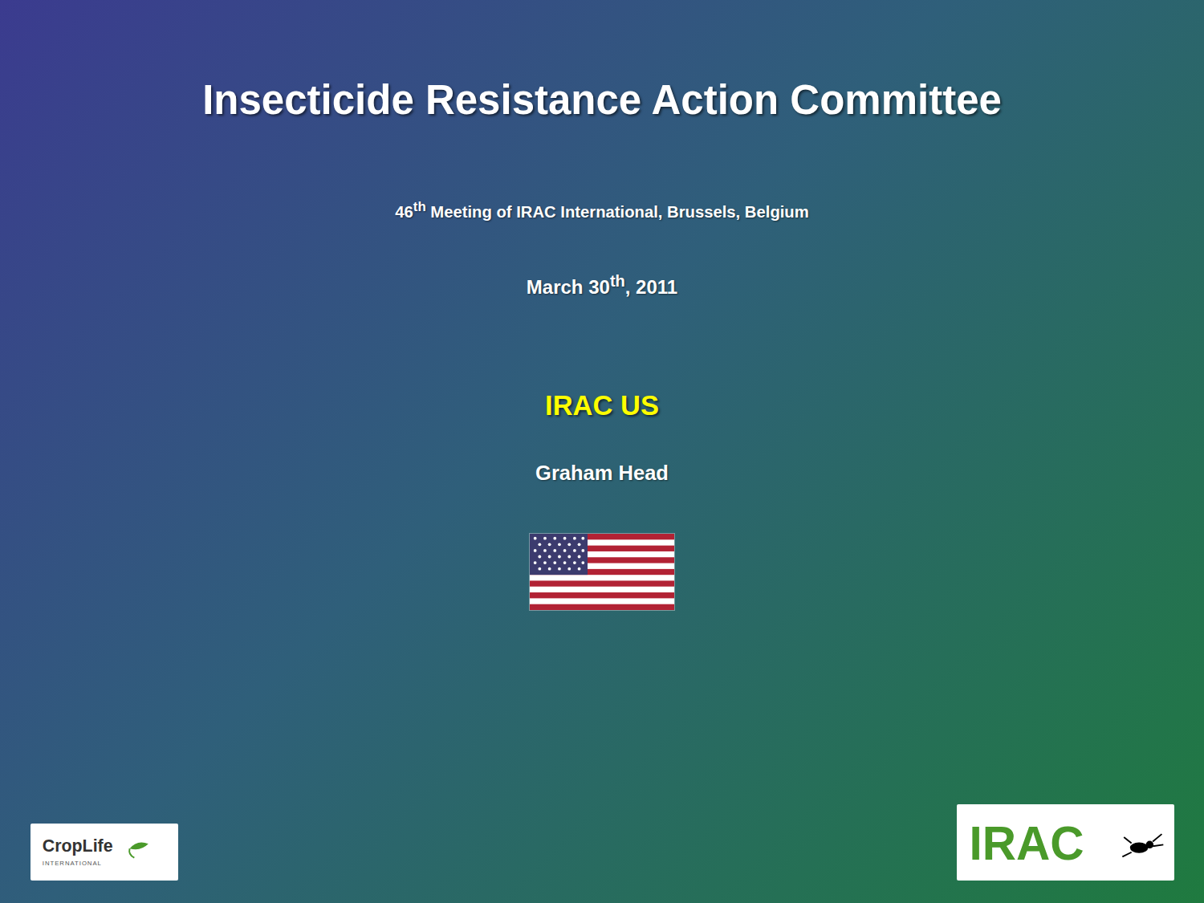Insecticide Resistance Action Committee
46th Meeting of IRAC International, Brussels, Belgium
March 30th, 2011
IRAC US
Graham Head